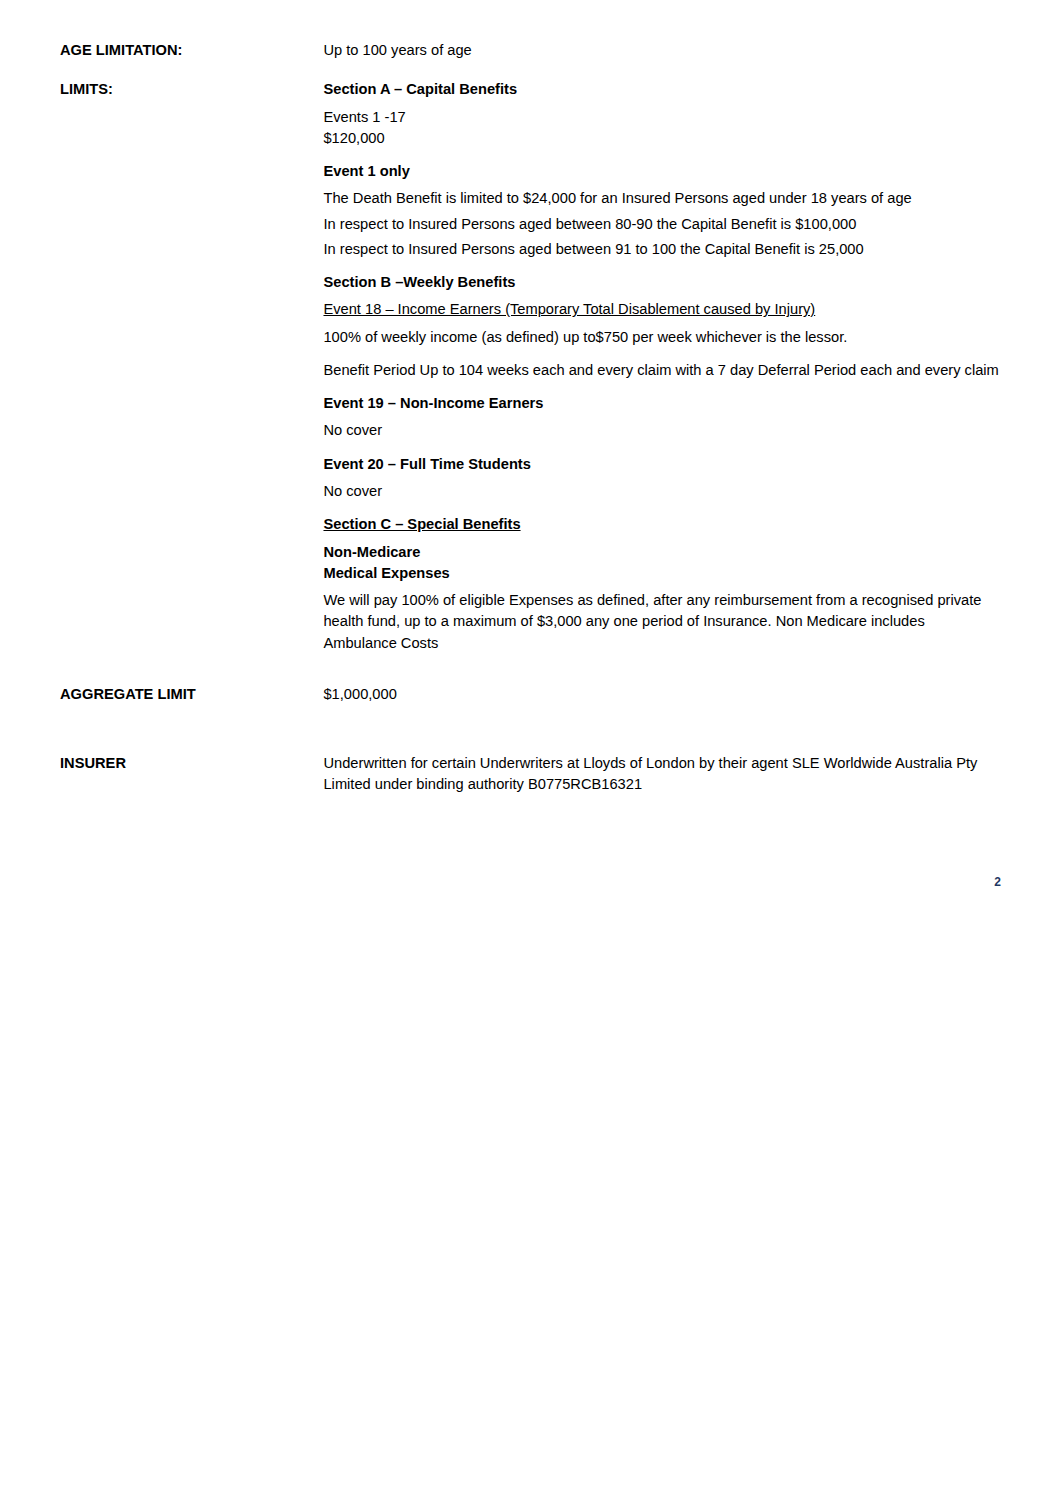| AGE LIMITATION: | Up to 100 years of age |
| LIMITS: | Section A – Capital Benefits Events 1 -17 $120,000 Event 1 only The Death Benefit is limited to $24,000 for an Insured Persons aged under 18 years of age In respect to Insured Persons aged between 80-90 the Capital Benefit is $100,000 In respect to Insured Persons aged between 91 to 100 the Capital Benefit is 25,000 Section B –Weekly Benefits Event 18 – Income Earners (Temporary Total Disablement caused by Injury) 100% of weekly income (as defined) up to$750 per week whichever is the lessor. Benefit Period Up to 104 weeks each and every claim with a 7 day Deferral Period each and every claim Event 19 – Non-Income Earners No cover Event 20 – Full Time Students No cover Section C – Special Benefits Non-Medicare Medical Expenses We will pay 100% of eligible Expenses as defined, after any reimbursement from a recognised private health fund, up to a maximum of $3,000 any one period of Insurance. Non Medicare includes Ambulance Costs |
| AGGREGATE LIMIT | $1,000,000 |
| INSURER | Underwritten for certain Underwriters at Lloyds of London by their agent SLE Worldwide Australia Pty Limited under binding authority B0775RCB16321 |
2